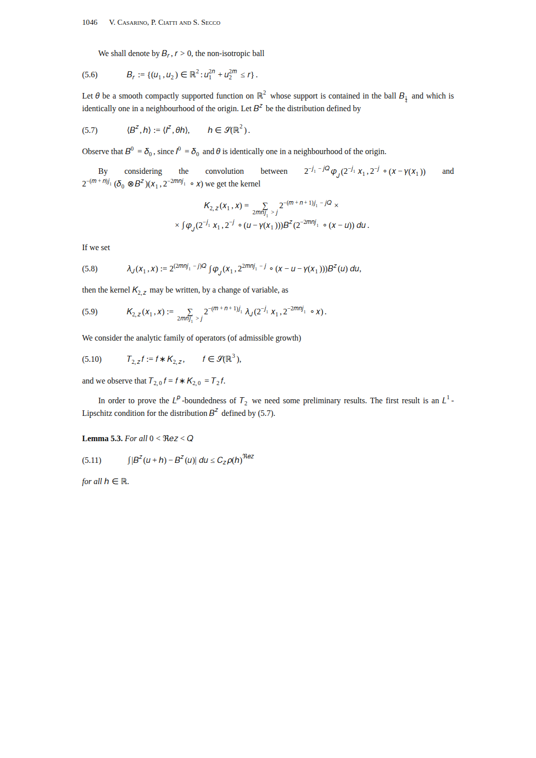1046 V. Casarino, P. Ciatti and S. Secco
We shall denote by Br, r>0, the non-isotropic ball
(5.6) Br := { (u1,u2) ∈ ℝ2 : u12n + u22m ≤ r } .
Let θ be a smooth compactly supported function on ℝ2 whose support is contained in the ball B14 and which is identically one in a neighbourhood of the origin. Let Bz be the distribution defined by
(5.7) ⟨Bz,h⟩ := ⟨Iz,θh⟩ , h∈𝒮(ℝ2) .
Observe that B0=δ0, since I0=δ0 and θ is identically one in a neighbourhood of the origin.
By considering the convolution between 2−j1−jQφJ(2−j1x1,2−j∘(x−γ(x1)) and 2−(m+n)j1(δ0⊗Bz)(x1,2−2mnj1∘x) we get the kernel
K2,z (x1,x) = ∑ 2mnj1>j 2−(m+n+1)j1−jQ ×
× ∫ φJ ( 2−j1x1 , 2−j ∘ (u−γ(x1)) ) Bz ( 2−2mnj1 ∘ (x−u) ) du .
If we set
(5.8) λJ (x1,x) := 2(2mnj1−j)Q ∫ φJ ( x1 , 22mnj1−j ∘ (x−u−γ(x1)) ) Bz(u) du ,
then the kernel K2,z may be written, by a change of variable, as
(5.9) K2,z (x1,x) := ∑ 2mnj1>j 2−(m+n+1)j1 λJ ( 2−j1x1 , 2−2mnj1 ∘x ) .
We consider the analytic family of operators (of admissible growth)
(5.10) T2,zf := f∗K2,z , f∈𝒮(ℝ3) ,
and we observe that T2,0f=f∗K2,0=T2f.
In order to prove the Lp-boundedness of T2 we need some preliminary results. The first result is an L1- Lipschitz condition for the distribution Bz defined by (5.7).
Lemma 5.3. For all 0<ℜez<Q
(5.11) ∫ | Bz(u+h) − Bz(u) | du ≤ Cz ρ(h)ℜez
for all h∈ℝ.